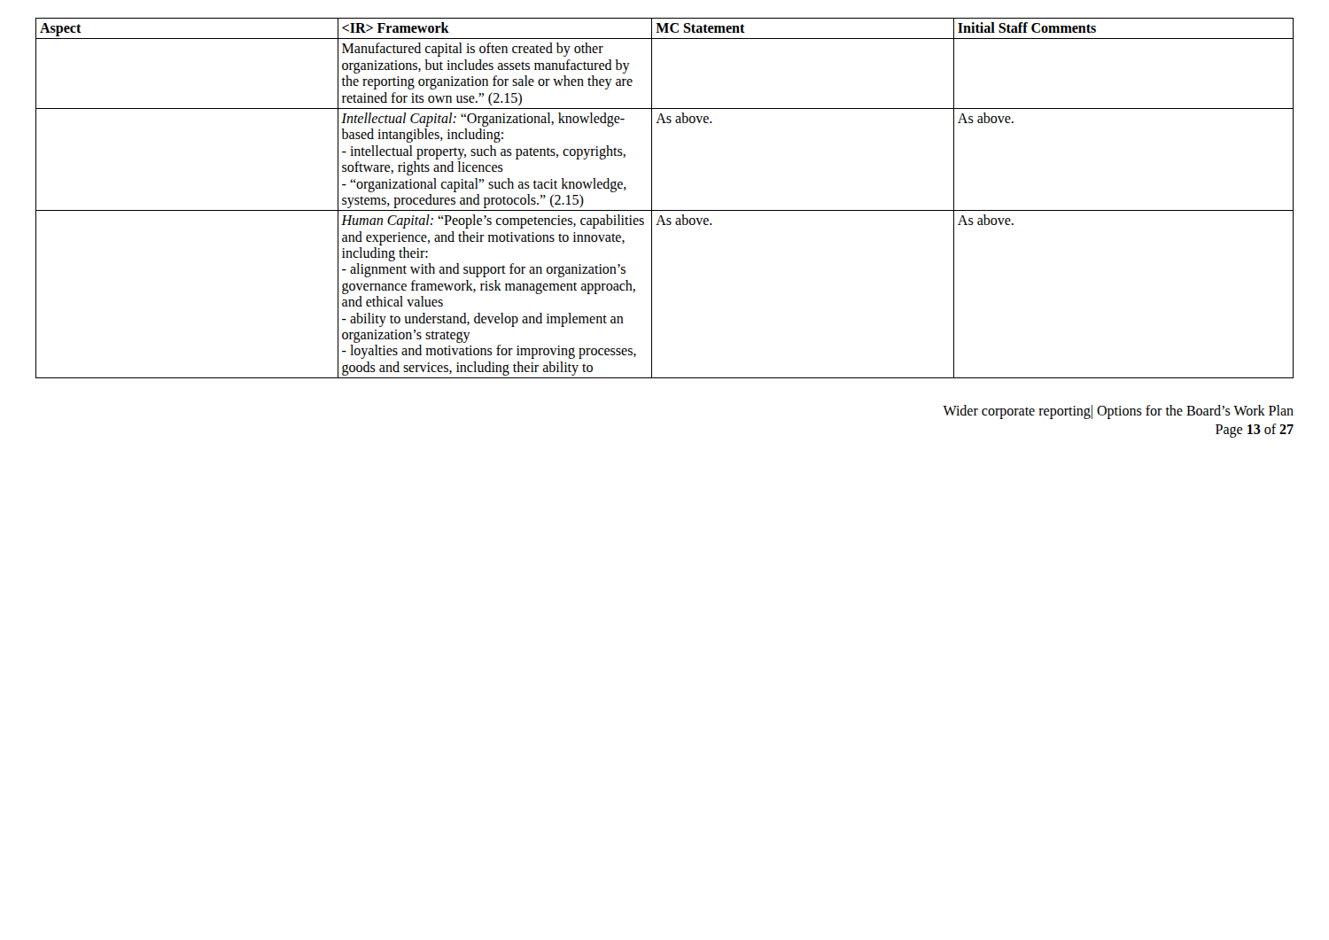| Aspect | <IR> Framework | MC Statement | Initial Staff Comments |
| --- | --- | --- | --- |
| | Manufactured capital is often created by other organizations, but includes assets manufactured by the reporting organization for sale or when they are retained for its own use.” (2.15) | | |
| | Intellectual Capital: “Organizational, knowledge-based intangibles, including: - intellectual property, such as patents, copyrights, software, rights and licences - “organizational capital” such as tacit knowledge, systems, procedures and protocols.” (2.15) | As above. | As above. |
| | Human Capital: “People’s competencies, capabilities and experience, and their motivations to innovate, including their: - alignment with and support for an organization’s governance framework, risk management approach, and ethical values - ability to understand, develop and implement an organization’s strategy - loyalties and motivations for improving processes, goods and services, including their ability to | As above. | As above. |
Wider corporate reporting| Options for the Board’s Work Plan
Page 13 of 27